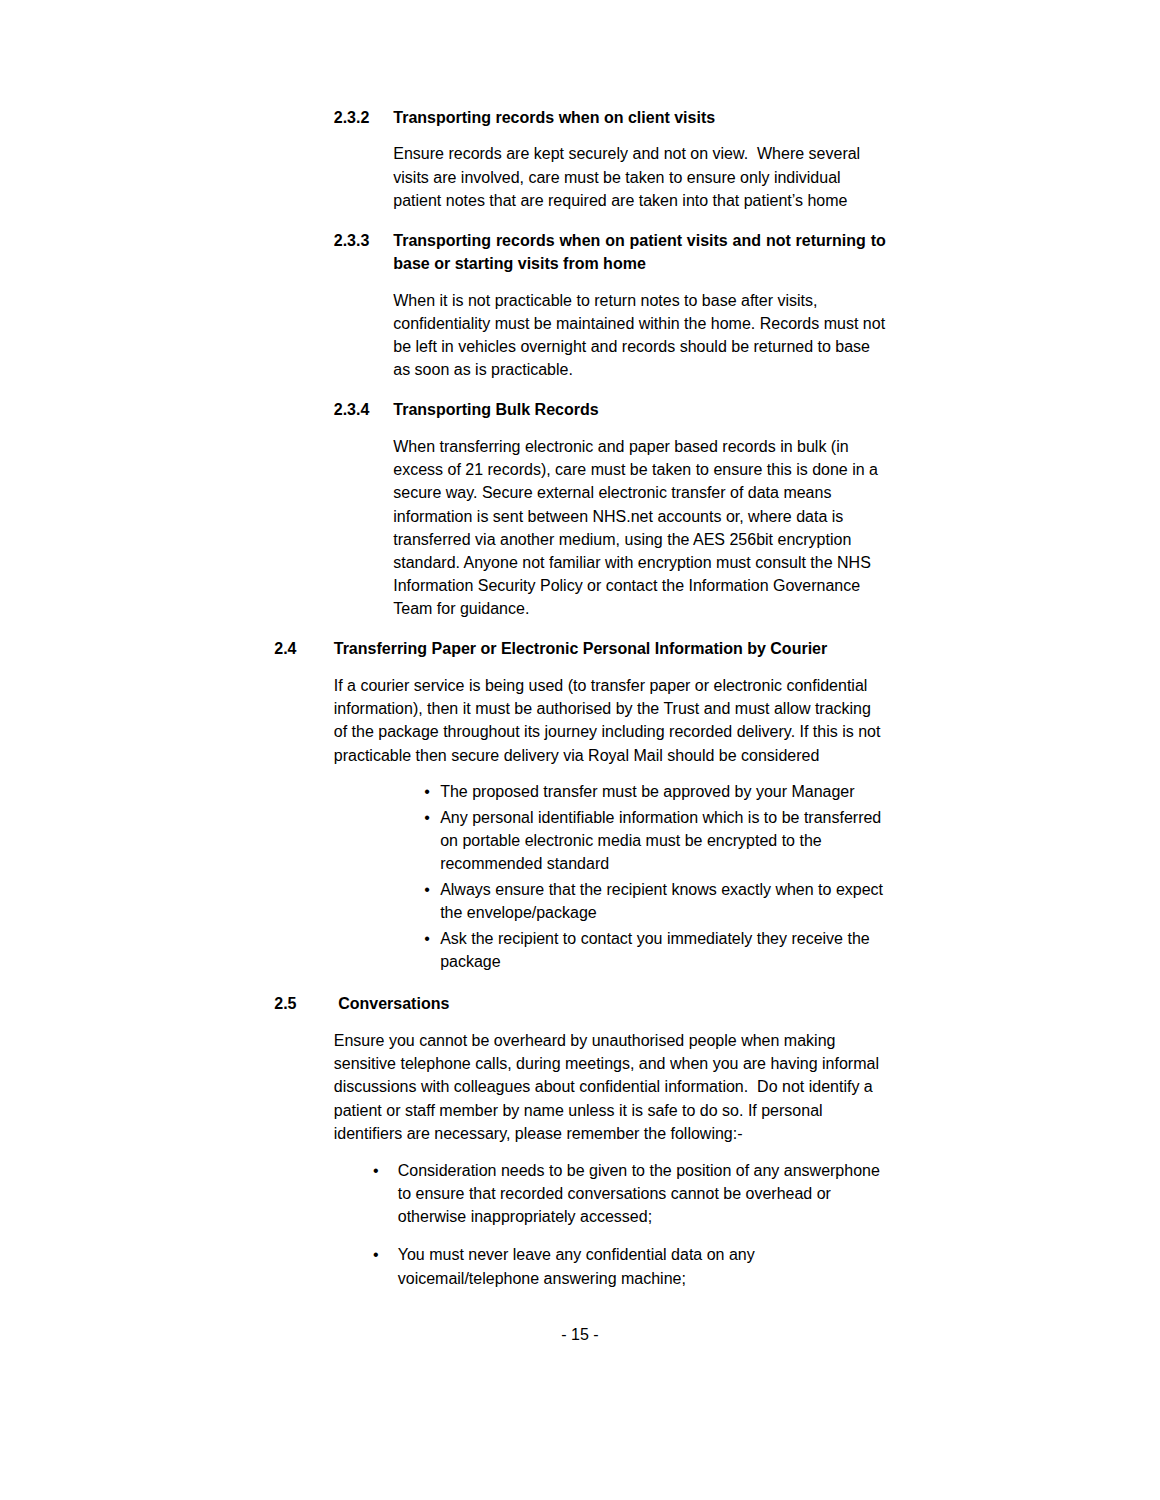2.3.2
Transporting records when on client visits
Ensure records are kept securely and not on view. Where several visits are involved, care must be taken to ensure only individual patient notes that are required are taken into that patient’s home
2.3.3
Transporting records when on patient visits and not returning to base or starting visits from home
When it is not practicable to return notes to base after visits, confidentiality must be maintained within the home. Records must not be left in vehicles overnight and records should be returned to base as soon as is practicable.
2.3.4
Transporting Bulk Records
When transferring electronic and paper based records in bulk (in excess of 21 records), care must be taken to ensure this is done in a secure way. Secure external electronic transfer of data means information is sent between NHS.net accounts or, where data is transferred via another medium, using the AES 256bit encryption standard. Anyone not familiar with encryption must consult the NHS Information Security Policy or contact the Information Governance Team for guidance.
2.4
Transferring Paper or Electronic Personal Information by Courier
If a courier service is being used (to transfer paper or electronic confidential information), then it must be authorised by the Trust and must allow tracking of the package throughout its journey including recorded delivery. If this is not practicable then secure delivery via Royal Mail should be considered
The proposed transfer must be approved by your Manager
Any personal identifiable information which is to be transferred on portable electronic media must be encrypted to the recommended standard
Always ensure that the recipient knows exactly when to expect the envelope/package
Ask the recipient to contact you immediately they receive the package
2.5
Conversations
Ensure you cannot be overheard by unauthorised people when making sensitive telephone calls, during meetings, and when you are having informal discussions with colleagues about confidential information. Do not identify a patient or staff member by name unless it is safe to do so. If personal identifiers are necessary, please remember the following:-
Consideration needs to be given to the position of any answerphone to ensure that recorded conversations cannot be overhead or otherwise inappropriately accessed;
You must never leave any confidential data on any voicemail/telephone answering machine;
- 15 -